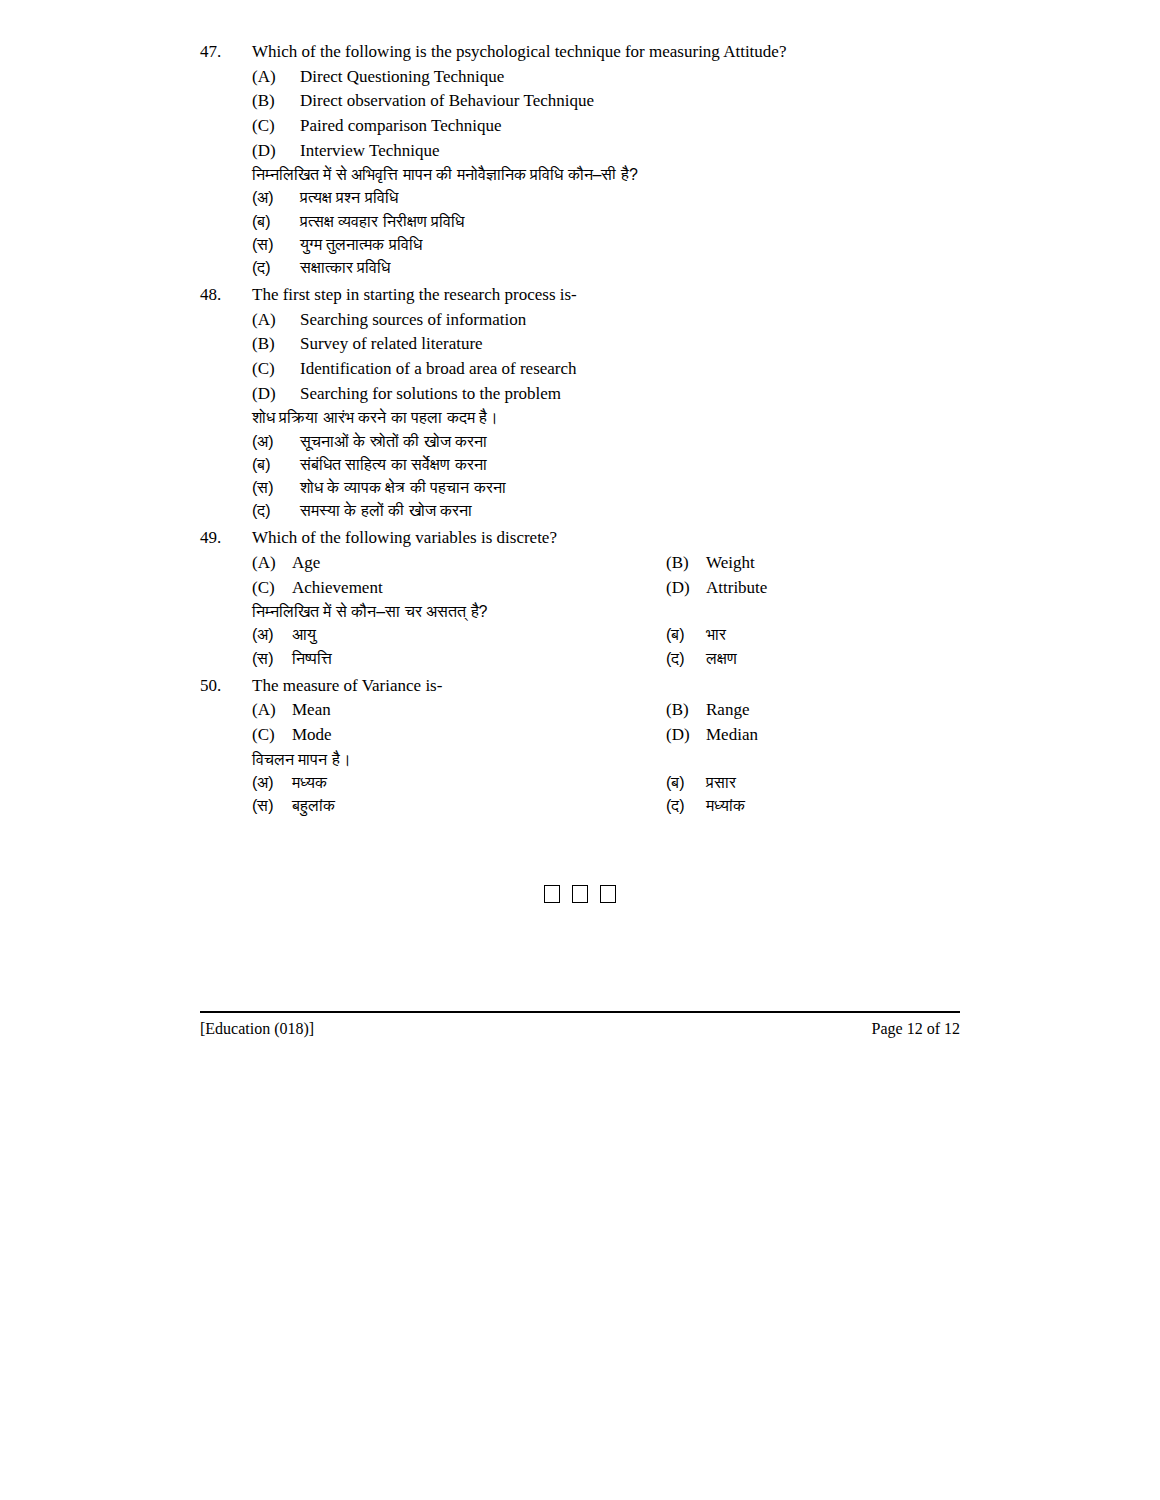47. Which of the following is the psychological technique for measuring Attitude?
(A) Direct Questioning Technique
(B) Direct observation of Behaviour Technique
(C) Paired comparison Technique
(D) Interview Technique
निम्नलिखित में से अभिवृत्ति मापन की मनोवैज्ञानिक प्रविधि कौन–सी है?
(अ) प्रत्यक्ष प्रश्न प्रविधि
(ब) प्रत्सक्ष व्यवहार निरीक्षण प्रविधि
(स) युग्म तुलनात्मक प्रविधि
(द) सक्षात्कार प्रविधि
48. The first step in starting the research process is-
(A) Searching sources of information
(B) Survey of related literature
(C) Identification of a broad area of research
(D) Searching for solutions to the problem
शोध प्रक्रिया आरंभ करने का पहला कदम है।
(अ) सूचनाओं के स्रोतों की खोज करना
(ब) संबंधित साहित्य का सर्वेक्षण करना
(स) शोध के व्यापक क्षेत्र की पहचान करना
(द) समस्या के हलों की खोज करना
49. Which of the following variables is discrete?
(A) Age
(B) Weight
(C) Achievement
(D) Attribute
निम्नलिखित में से कौन–सा चर असतत् है?
(अ) आयु
(ब) भार
(स) निष्पत्ति
(द) लक्षण
50. The measure of Variance is-
(A) Mean
(B) Range
(C) Mode
(D) Median
विचलन मापन है।
(अ) मध्यक
(ब) प्रसार
(स) बहुलांक
(द) मध्यांक
[Education (018)]
Page 12 of 12